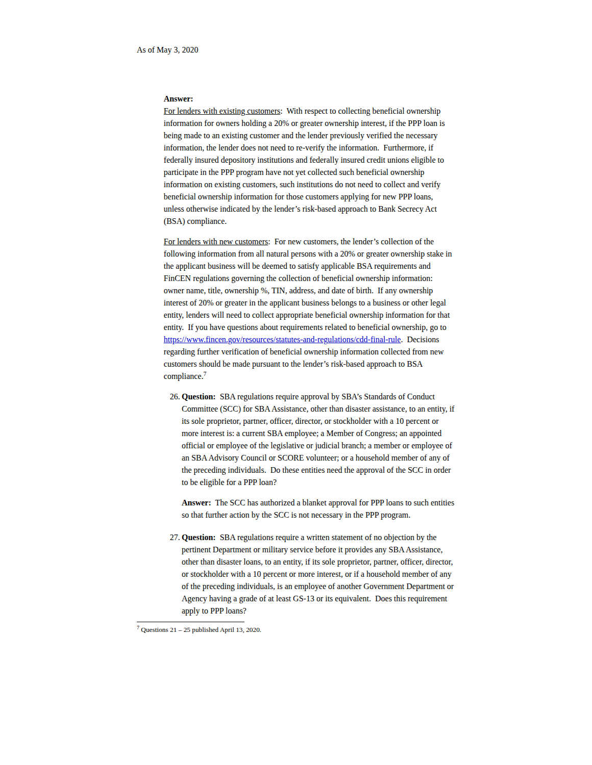As of May 3, 2020
Answer:
For lenders with existing customers: With respect to collecting beneficial ownership information for owners holding a 20% or greater ownership interest, if the PPP loan is being made to an existing customer and the lender previously verified the necessary information, the lender does not need to re-verify the information. Furthermore, if federally insured depository institutions and federally insured credit unions eligible to participate in the PPP program have not yet collected such beneficial ownership information on existing customers, such institutions do not need to collect and verify beneficial ownership information for those customers applying for new PPP loans, unless otherwise indicated by the lender’s risk-based approach to Bank Secrecy Act (BSA) compliance.
For lenders with new customers: For new customers, the lender’s collection of the following information from all natural persons with a 20% or greater ownership stake in the applicant business will be deemed to satisfy applicable BSA requirements and FinCEN regulations governing the collection of beneficial ownership information: owner name, title, ownership %, TIN, address, and date of birth. If any ownership interest of 20% or greater in the applicant business belongs to a business or other legal entity, lenders will need to collect appropriate beneficial ownership information for that entity. If you have questions about requirements related to beneficial ownership, go to https://www.fincen.gov/resources/statutes-and-regulations/cdd-final-rule. Decisions regarding further verification of beneficial ownership information collected from new customers should be made pursuant to the lender’s risk-based approach to BSA compliance.7
26.
Question: SBA regulations require approval by SBA’s Standards of Conduct Committee (SCC) for SBA Assistance, other than disaster assistance, to an entity, if its sole proprietor, partner, officer, director, or stockholder with a 10 percent or more interest is: a current SBA employee; a Member of Congress; an appointed official or employee of the legislative or judicial branch; a member or employee of an SBA Advisory Council or SCORE volunteer; or a household member of any of the preceding individuals. Do these entities need the approval of the SCC in order to be eligible for a PPP loan?
Answer: The SCC has authorized a blanket approval for PPP loans to such entities so that further action by the SCC is not necessary in the PPP program.
27.
Question: SBA regulations require a written statement of no objection by the pertinent Department or military service before it provides any SBA Assistance, other than disaster loans, to an entity, if its sole proprietor, partner, officer, director, or stockholder with a 10 percent or more interest, or if a household member of any of the preceding individuals, is an employee of another Government Department or Agency having a grade of at least GS-13 or its equivalent. Does this requirement apply to PPP loans?
7 Questions 21 – 25 published April 13, 2020.